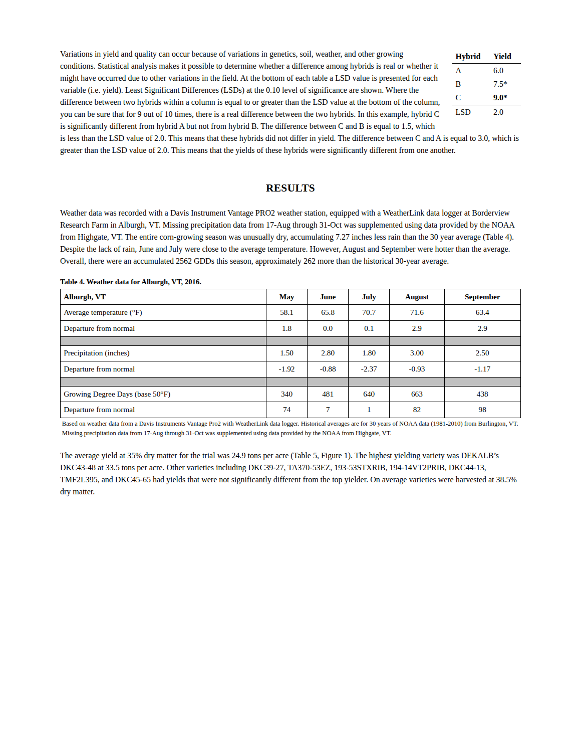| Hybrid | Yield |
| --- | --- |
| A | 6.0 |
| B | 7.5* |
| C | 9.0* |
| LSD | 2.0 |
Variations in yield and quality can occur because of variations in genetics, soil, weather, and other growing conditions. Statistical analysis makes it possible to determine whether a difference among hybrids is real or whether it might have occurred due to other variations in the field. At the bottom of each table a LSD value is presented for each variable (i.e. yield). Least Significant Differences (LSDs) at the 0.10 level of significance are shown. Where the difference between two hybrids within a column is equal to or greater than the LSD value at the bottom of the column, you can be sure that for 9 out of 10 times, there is a real difference between the two hybrids. In this example, hybrid C is significantly different from hybrid A but not from hybrid B. The difference between C and B is equal to 1.5, which is less than the LSD value of 2.0. This means that these hybrids did not differ in yield. The difference between C and A is equal to 3.0, which is greater than the LSD value of 2.0. This means that the yields of these hybrids were significantly different from one another.
RESULTS
Weather data was recorded with a Davis Instrument Vantage PRO2 weather station, equipped with a WeatherLink data logger at Borderview Research Farm in Alburgh, VT. Missing precipitation data from 17-Aug through 31-Oct was supplemented using data provided by the NOAA from Highgate, VT. The entire corn-growing season was unusually dry, accumulating 7.27 inches less rain than the 30 year average (Table 4). Despite the lack of rain, June and July were close to the average temperature. However, August and September were hotter than the average. Overall, there were an accumulated 2562 GDDs this season, approximately 262 more than the historical 30-year average.
Table 4. Weather data for Alburgh, VT, 2016.
| Alburgh, VT | May | June | July | August | September |
| --- | --- | --- | --- | --- | --- |
| Average temperature (°F) | 58.1 | 65.8 | 70.7 | 71.6 | 63.4 |
| Departure from normal | 1.8 | 0.0 | 0.1 | 2.9 | 2.9 |
| Precipitation (inches) | 1.50 | 2.80 | 1.80 | 3.00 | 2.50 |
| Departure from normal | -1.92 | -0.88 | -2.37 | -0.93 | -1.17 |
| Growing Degree Days (base 50°F) | 340 | 481 | 640 | 663 | 438 |
| Departure from normal | 74 | 7 | 1 | 82 | 98 |
Based on weather data from a Davis Instruments Vantage Pro2 with WeatherLink data logger. Historical averages are for 30 years of NOAA data (1981-2010) from Burlington, VT.
Missing precipitation data from 17-Aug through 31-Oct was supplemented using data provided by the NOAA from Highgate, VT.
The average yield at 35% dry matter for the trial was 24.9 tons per acre (Table 5, Figure 1). The highest yielding variety was DEKALB’s DKC43-48 at 33.5 tons per acre. Other varieties including DKC39-27, TA370-53EZ, 193-53STXRIB, 194-14VT2PRIB, DKC44-13, TMF2L395, and DKC45-65 had yields that were not significantly different from the top yielder. On average varieties were harvested at 38.5% dry matter.